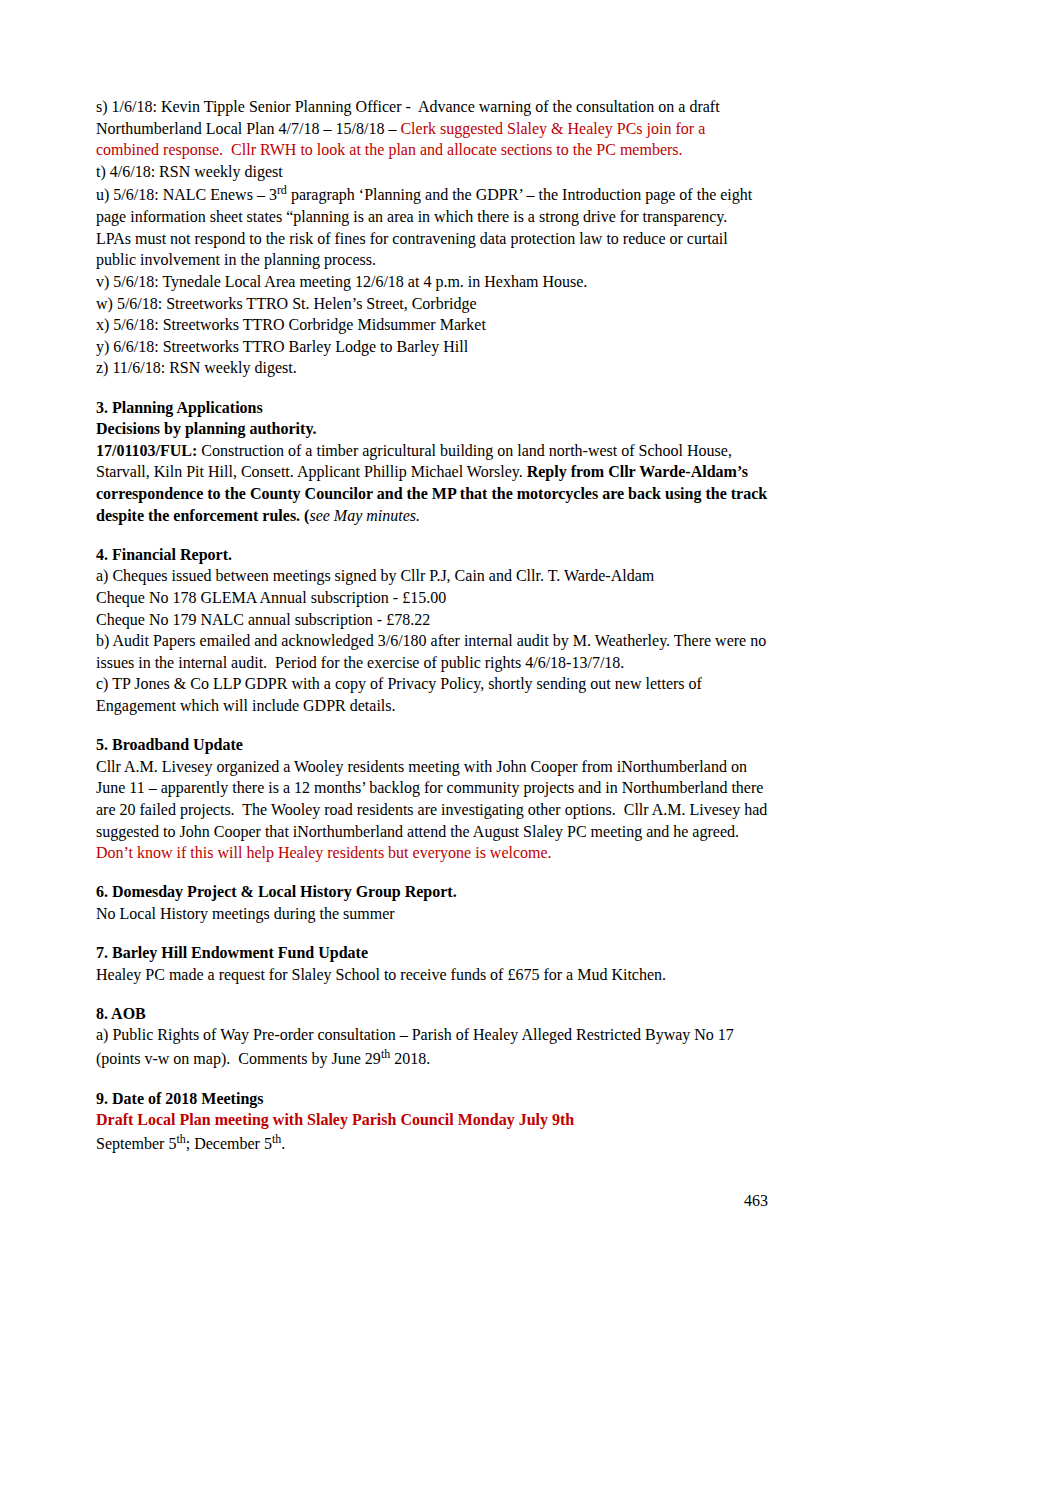s) 1/6/18: Kevin Tipple Senior Planning Officer - Advance warning of the consultation on a draft Northumberland Local Plan 4/7/18 – 15/8/18 – Clerk suggested Slaley & Healey PCs join for a combined response. Cllr RWH to look at the plan and allocate sections to the PC members.
t) 4/6/18: RSN weekly digest
u) 5/6/18: NALC Enews – 3rd paragraph ‘Planning and the GDPR’ – the Introduction page of the eight page information sheet states “planning is an area in which there is a strong drive for transparency. LPAs must not respond to the risk of fines for contravening data protection law to reduce or curtail public involvement in the planning process.
v) 5/6/18: Tynedale Local Area meeting 12/6/18 at 4 p.m. in Hexham House.
w) 5/6/18: Streetworks TTRO St. Helen’s Street, Corbridge
x) 5/6/18: Streetworks TTRO Corbridge Midsummer Market
y) 6/6/18: Streetworks TTRO Barley Lodge to Barley Hill
z) 11/6/18: RSN weekly digest.
3. Planning Applications
Decisions by planning authority.
17/01103/FUL: Construction of a timber agricultural building on land north-west of School House, Starvall, Kiln Pit Hill, Consett. Applicant Phillip Michael Worsley. Reply from Cllr Warde-Aldam’s correspondence to the County Councilor and the MP that the motorcycles are back using the track despite the enforcement rules. (see May minutes.
4. Financial Report.
a) Cheques issued between meetings signed by Cllr P.J, Cain and Cllr. T. Warde-Aldam
Cheque No 178 GLEMA Annual subscription - £15.00
Cheque No 179 NALC annual subscription - £78.22
b) Audit Papers emailed and acknowledged 3/6/180 after internal audit by M. Weatherley. There were no issues in the internal audit. Period for the exercise of public rights 4/6/18-13/7/18.
c) TP Jones & Co LLP GDPR with a copy of Privacy Policy, shortly sending out new letters of Engagement which will include GDPR details.
5. Broadband Update
Cllr A.M. Livesey organized a Wooley residents meeting with John Cooper from iNorthumberland on June 11 – apparently there is a 12 months’ backlog for community projects and in Northumberland there are 20 failed projects. The Wooley road residents are investigating other options. Cllr A.M. Livesey had suggested to John Cooper that iNorthumberland attend the August Slaley PC meeting and he agreed. Don’t know if this will help Healey residents but everyone is welcome.
6. Domesday Project & Local History Group Report.
No Local History meetings during the summer
7. Barley Hill Endowment Fund Update
Healey PC made a request for Slaley School to receive funds of £675 for a Mud Kitchen.
8. AOB
a) Public Rights of Way Pre-order consultation – Parish of Healey Alleged Restricted Byway No 17 (points v-w on map). Comments by June 29th 2018.
9. Date of 2018 Meetings
Draft Local Plan meeting with Slaley Parish Council Monday July 9th
September 5th; December 5th.
463